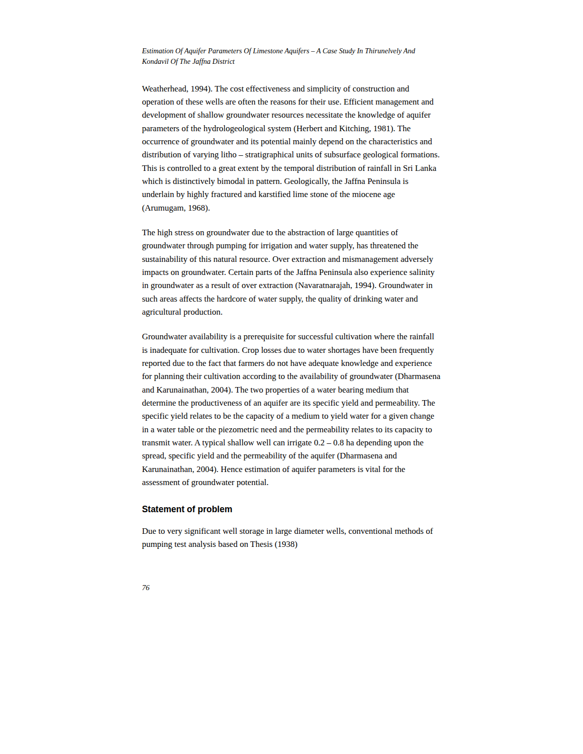Estimation Of Aquifer Parameters Of Limestone Aquifers – A Case Study In Thirunelvely And Kondavil Of The Jaffna District
Weatherhead, 1994). The cost effectiveness and simplicity of construction and operation of these wells are often the reasons for their use. Efficient management and development of shallow groundwater resources necessitate the knowledge of aquifer parameters of the hydrologeological system (Herbert and Kitching, 1981). The occurrence of groundwater and its potential mainly depend on the characteristics and distribution of varying litho – stratigraphical units of subsurface geological formations. This is controlled to a great extent by the temporal distribution of rainfall in Sri Lanka which is distinctively bimodal in pattern. Geologically, the Jaffna Peninsula is underlain by highly fractured and karstified lime stone of the miocene age (Arumugam, 1968).
The high stress on groundwater due to the abstraction of large quantities of groundwater through pumping for irrigation and water supply, has threatened the sustainability of this natural resource. Over extraction and mismanagement adversely impacts on groundwater. Certain parts of the Jaffna Peninsula also experience salinity in groundwater as a result of over extraction (Navaratnarajah, 1994). Groundwater in such areas affects the hardcore of water supply, the quality of drinking water and agricultural production.
Groundwater availability is a prerequisite for successful cultivation where the rainfall is inadequate for cultivation. Crop losses due to water shortages have been frequently reported due to the fact that farmers do not have adequate knowledge and experience for planning their cultivation according to the availability of groundwater (Dharmasena and Karunainathan, 2004). The two properties of a water bearing medium that determine the productiveness of an aquifer are its specific yield and permeability. The specific yield relates to be the capacity of a medium to yield water for a given change in a water table or the piezometric need and the permeability relates to its capacity to transmit water. A typical shallow well can irrigate 0.2 – 0.8 ha depending upon the spread, specific yield and the permeability of the aquifer (Dharmasena and Karunainathan, 2004). Hence estimation of aquifer parameters is vital for the assessment of groundwater potential.
Statement of problem
Due to very significant well storage in large diameter wells, conventional methods of pumping test analysis based on Thesis (1938)
76